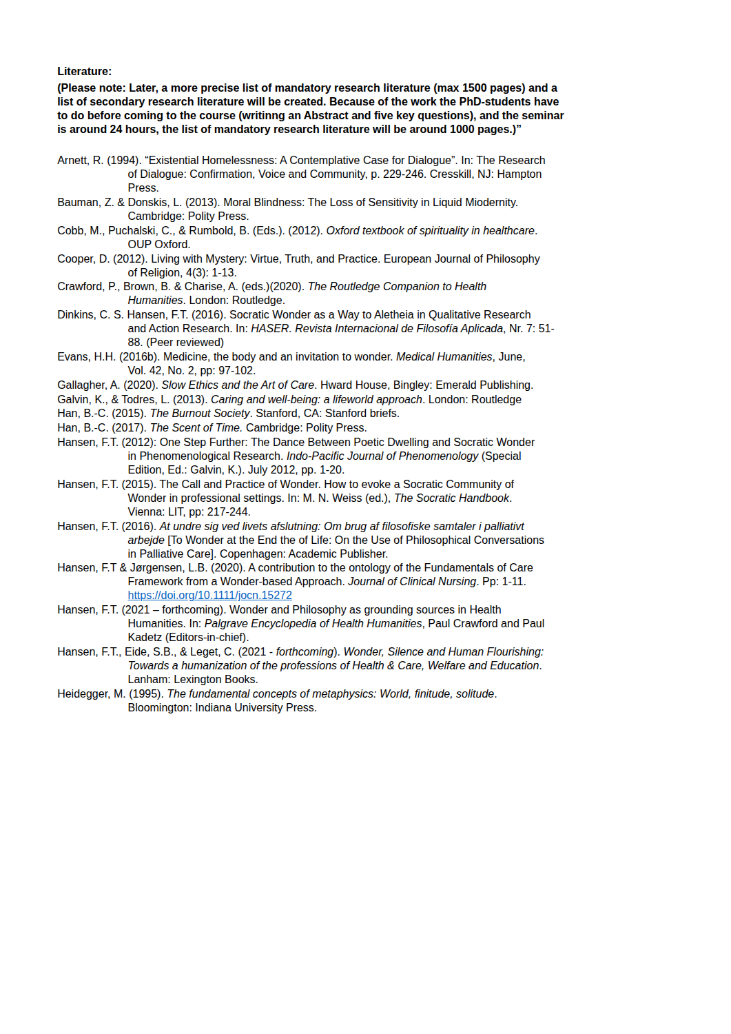Literature:
(Please note: Later, a more precise list of mandatory research literature (max 1500 pages) and a list of secondary research literature will be created. Because of the work the PhD-students have to do before coming to the course (writinng an Abstract and five key questions), and the seminar is around 24 hours, the list of mandatory research literature will be around 1000 pages.)”
Arnett, R. (1994). “Existential Homelessness: A Contemplative Case for Dialogue”. In: The Researchof Dialogue: Confirmation, Voice and Community, p. 229-246. Cresskill, NJ: Hampton Press.
Bauman, Z. & Donskis, L. (2013). Moral Blindness: The Loss of Sensitivity in Liquid Miodernity.Cambridge: Polity Press.
Cobb, M., Puchalski, C., & Rumbold, B. (Eds.). (2012). Oxford textbook of spirituality in healthcare.OUP Oxford.
Cooper, D. (2012). Living with Mystery: Virtue, Truth, and Practice. European Journal of Philosophyof Religion, 4(3): 1-13.
Crawford, P., Brown, B. & Charise, A. (eds.)(2020). The Routledge Companion to Health Humanities. London: Routledge.
Dinkins, C. S. Hansen, F.T. (2016). Socratic Wonder as a Way to Aletheia in Qualitative Researchand Action Research. In: HASER. Revista Internacional de Filosofía Aplicada, Nr. 7: 51-88. (Peer reviewed)
Evans, H.H. (2016b). Medicine, the body and an invitation to wonder. Medical Humanities, June,Vol. 42, No. 2, pp: 97-102.
Gallagher, A. (2020). Slow Ethics and the Art of Care. Hward House, Bingley: Emerald Publishing.
Galvin, K., & Todres, L. (2013). Caring and well-being: a lifeworld approach. London: Routledge
Han, B.-C. (2015). The Burnout Society. Stanford, CA: Stanford briefs.
Han, B.-C. (2017). The Scent of Time. Cambridge: Polity Press.
Hansen, F.T. (2012): One Step Further: The Dance Between Poetic Dwelling and Socratic Wonderin Phenomenological Research. Indo-Pacific Journal of Phenomenology (Special Edition, Ed.: Galvin, K.). July 2012, pp. 1-20.
Hansen, F.T. (2015). The Call and Practice of Wonder. How to evoke a Socratic Community ofWonder in professional settings. In: M. N. Weiss (ed.), The Socratic Handbook. Vienna: LIT, pp: 217-244.
Hansen, F.T. (2016). At undre sig ved livets afslutning: Om brug af filosofiske samtaler i palliativt arbejde [To Wonder at the End the of Life: On the Use of Philosophical Conversations in Palliative Care]. Copenhagen: Academic Publisher.
Hansen, F.T & Jørgensen, L.B. (2020). A contribution to the ontology of the Fundamentals of CareFramework from a Wonder-based Approach. Journal of Clinical Nursing. Pp: 1-11. https://doi.org/10.1111/jocn.15272
Hansen, F.T. (2021 – forthcoming). Wonder and Philosophy as grounding sources in HealthHumanities. In: Palgrave Encyclopedia of Health Humanities, Paul Crawford and Paul Kadetz (Editors-in-chief).
Hansen, F.T., Eide, S.B., & Leget, C. (2021 - forthcoming). Wonder, Silence and Human Flourishing: Towards a humanization of the professions of Health & Care, Welfare and Education. Lanham: Lexington Books.
Heidegger, M. (1995). The fundamental concepts of metaphysics: World, finitude, solitude.Bloomington: Indiana University Press.